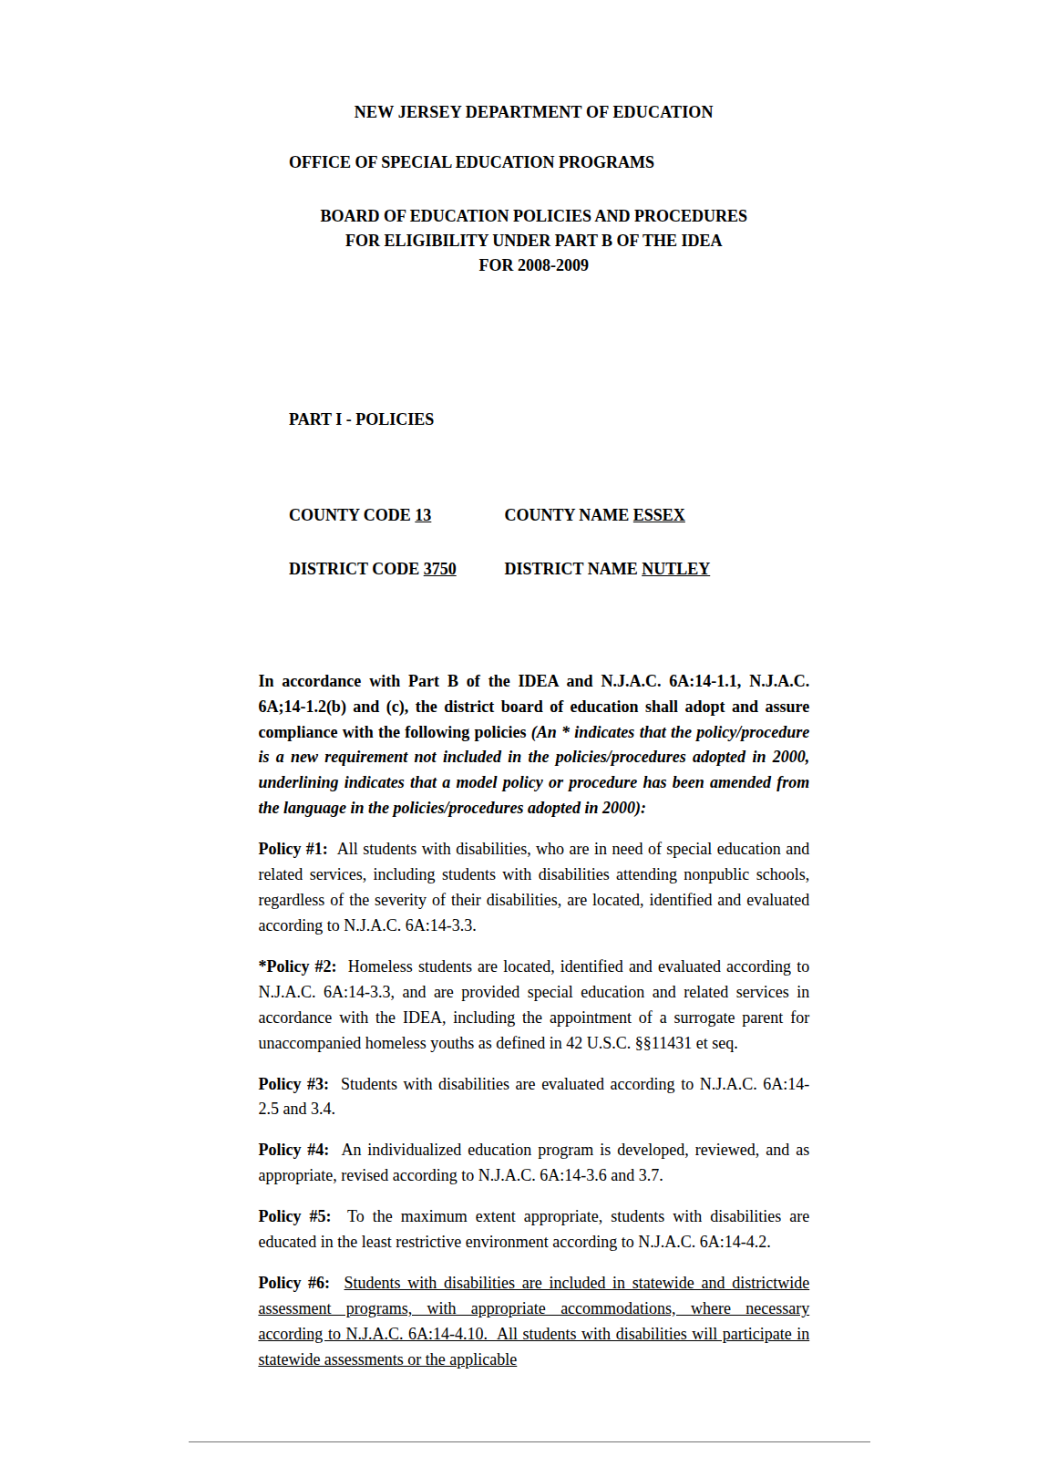NEW JERSEY DEPARTMENT OF EDUCATION
OFFICE OF SPECIAL EDUCATION PROGRAMS
BOARD OF EDUCATION POLICIES AND PROCEDURES
FOR ELIGIBILITY UNDER PART B OF THE IDEA FOR 2008-2009
PART I - POLICIES
| COUNTY CODE 13 | COUNTY NAME ESSEX |
| DISTRICT CODE 3750 | DISTRICT NAME NUTLEY |
In accordance with Part B of the IDEA and N.J.A.C. 6A:14-1.1, N.J.A.C. 6A;14-1.2(b) and (c), the district board of education shall adopt and assure compliance with the following policies (An * indicates that the policy/procedure is a new requirement not included in the policies/procedures adopted in 2000, underlining indicates that a model policy or procedure has been amended from the language in the policies/procedures adopted in 2000):
Policy #1: All students with disabilities, who are in need of special education and related services, including students with disabilities attending nonpublic schools, regardless of the severity of their disabilities, are located, identified and evaluated according to N.J.A.C. 6A:14-3.3.
*Policy #2: Homeless students are located, identified and evaluated according to N.J.A.C. 6A:14-3.3, and are provided special education and related services in accordance with the IDEA, including the appointment of a surrogate parent for unaccompanied homeless youths as defined in 42 U.S.C. §§11431 et seq.
Policy #3: Students with disabilities are evaluated according to N.J.A.C. 6A:14-2.5 and 3.4.
Policy #4: An individualized education program is developed, reviewed, and as appropriate, revised according to N.J.A.C. 6A:14-3.6 and 3.7.
Policy #5: To the maximum extent appropriate, students with disabilities are educated in the least restrictive environment according to N.J.A.C. 6A:14-4.2.
Policy #6: Students with disabilities are included in statewide and districtwide assessment programs, with appropriate accommodations, where necessary according to N.J.A.C. 6A:14-4.10. All students with disabilities will participate in statewide assessments or the applicable